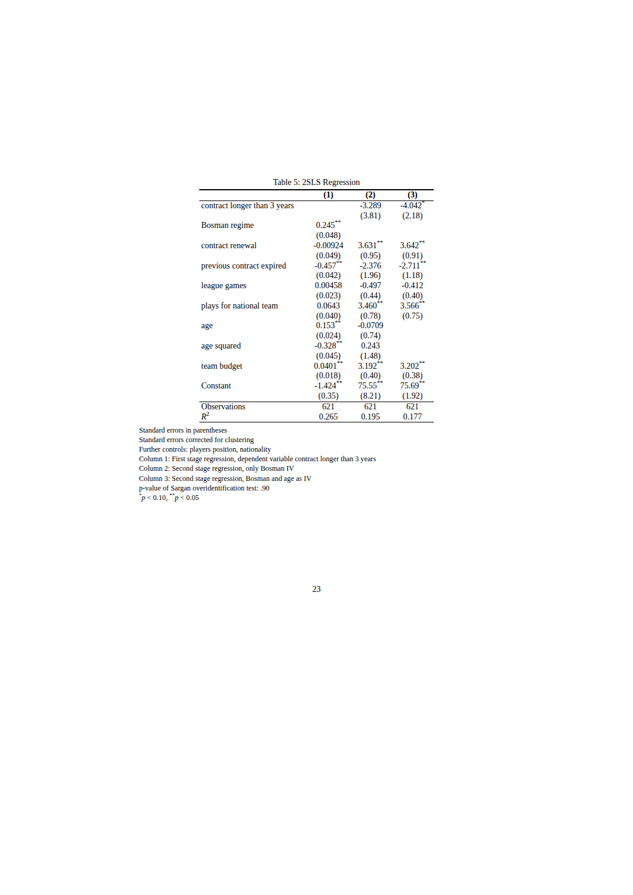Table 5: 2SLS Regression
| | (1) | (2) | (3) |
| contract longer than 3 years | | -3.289 | -4.042 * |
| | | (3.81) | (2.18) |
| Bosman regime | 0.245 ** | | |
| | (0.048) | | |
| contract renewal | -0.00924 | 3.631 ** | 3.642 ** |
| | (0.049) | (0.95) | (0.91) |
| previous contract expired | -0.457 ** | -2.376 | -2.711 ** |
| | (0.042) | (1.96) | (1.18) |
| league games | 0.00458 | -0.497 | -0.412 |
| | (0.023) | (0.44) | (0.40) |
| plays for national team | 0.0643 | 3.460 ** | 3.566 ** |
| | (0.040) | (0.78) | (0.75) |
| age | 0.153 ** | -0.0709 | |
| | (0.024) | (0.74) | |
| age squared | -0.328 ** | 0.243 | |
| | (0.045) | (1.48) | |
| team budget | 0.0401 ** | 3.192 ** | 3.202 ** |
| | (0.018) | (0.40) | (0.38) |
| Constant | -1.424 ** | 75.55 ** | 75.69 ** |
| | (0.35) | (8.21) | (1.92) |
| Observations | 621 | 621 | 621 |
| R 2 | 0.265 | 0.195 | 0.177 |
Standard errors in parentheses
Standard errors corrected for clustering
Further controls: players position, nationality
Column 1: First stage regression, dependent variable contract longer than 3 years
Column 2: Second stage regression, only Bosman IV
Column 3: Second stage regression, Bosman and age as IV
p-value of Sargan overidentification test: .90
*p < 0.10, **p < 0.05
23